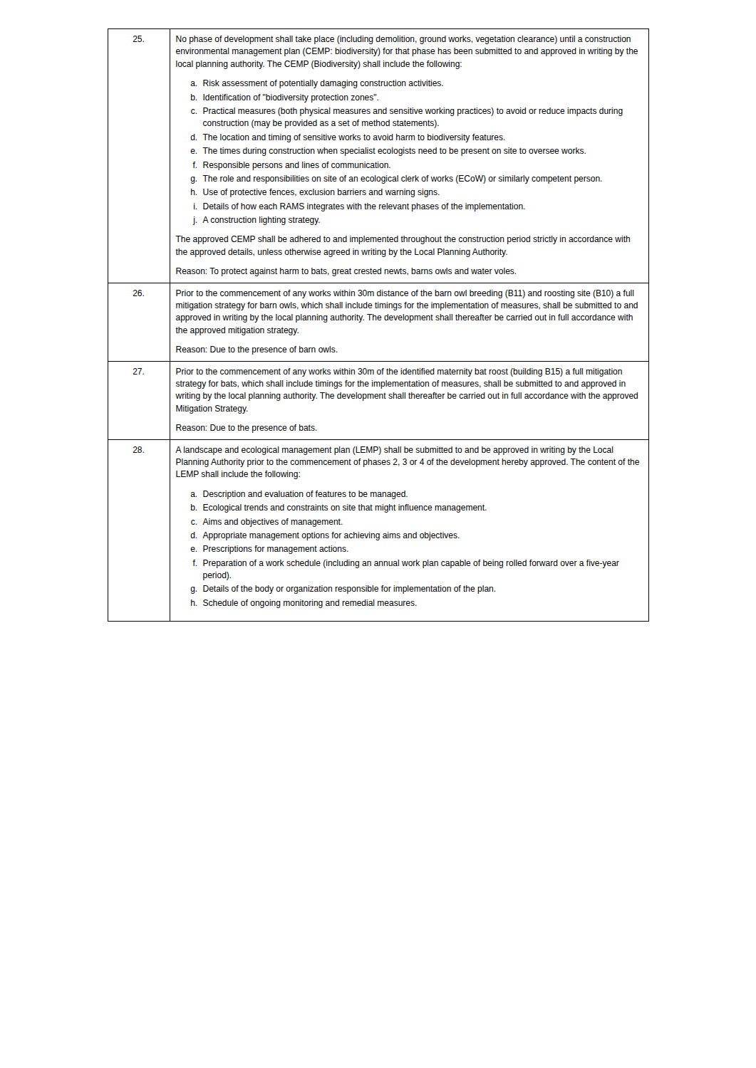| 25. | No phase of development shall take place (including demolition, ground works, vegetation clearance) until a construction environmental management plan (CEMP: biodiversity) for that phase has been submitted to and approved in writing by the local planning authority. The CEMP (Biodiversity) shall include the following: Risk assessment of potentially damaging construction activities. Identification of "biodiversity protection zones". Practical measures (both physical measures and sensitive working practices) to avoid or reduce impacts during construction (may be provided as a set of method statements). The location and timing of sensitive works to avoid harm to biodiversity features. The times during construction when specialist ecologists need to be present on site to oversee works. Responsible persons and lines of communication. The role and responsibilities on site of an ecological clerk of works (ECoW) or similarly competent person. Use of protective fences, exclusion barriers and warning signs. Details of how each RAMS integrates with the relevant phases of the implementation. A construction lighting strategy. The approved CEMP shall be adhered to and implemented throughout the construction period strictly in accordance with the approved details, unless otherwise agreed in writing by the Local Planning Authority. Reason: To protect against harm to bats, great crested newts, barns owls and water voles. |
| 26. | Prior to the commencement of any works within 30m distance of the barn owl breeding (B11) and roosting site (B10) a full mitigation strategy for barn owls, which shall include timings for the implementation of measures, shall be submitted to and approved in writing by the local planning authority. The development shall thereafter be carried out in full accordance with the approved mitigation strategy. Reason: Due to the presence of barn owls. |
| 27. | Prior to the commencement of any works within 30m of the identified maternity bat roost (building B15) a full mitigation strategy for bats, which shall include timings for the implementation of measures, shall be submitted to and approved in writing by the local planning authority. The development shall thereafter be carried out in full accordance with the approved Mitigation Strategy. Reason: Due to the presence of bats. |
| 28. | A landscape and ecological management plan (LEMP) shall be submitted to and be approved in writing by the Local Planning Authority prior to the commencement of phases 2, 3 or 4 of the development hereby approved. The content of the LEMP shall include the following: Description and evaluation of features to be managed. Ecological trends and constraints on site that might influence management. Aims and objectives of management. Appropriate management options for achieving aims and objectives. Prescriptions for management actions. Preparation of a work schedule (including an annual work plan capable of being rolled forward over a five-year period). Details of the body or organization responsible for implementation of the plan. Schedule of ongoing monitoring and remedial measures. |